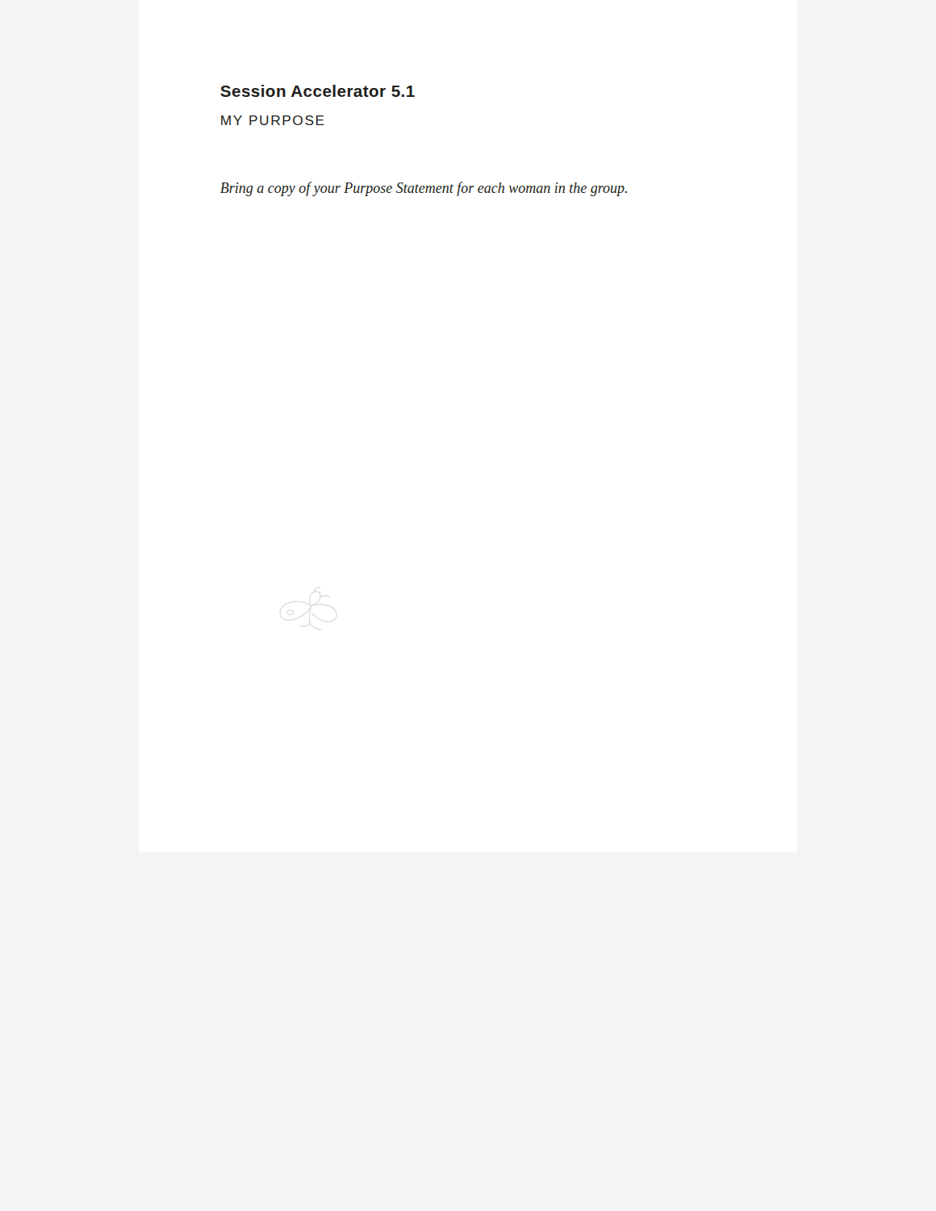Session Accelerator 5.1
My Purpose
Bring a copy of your Purpose Statement for each woman in the group.